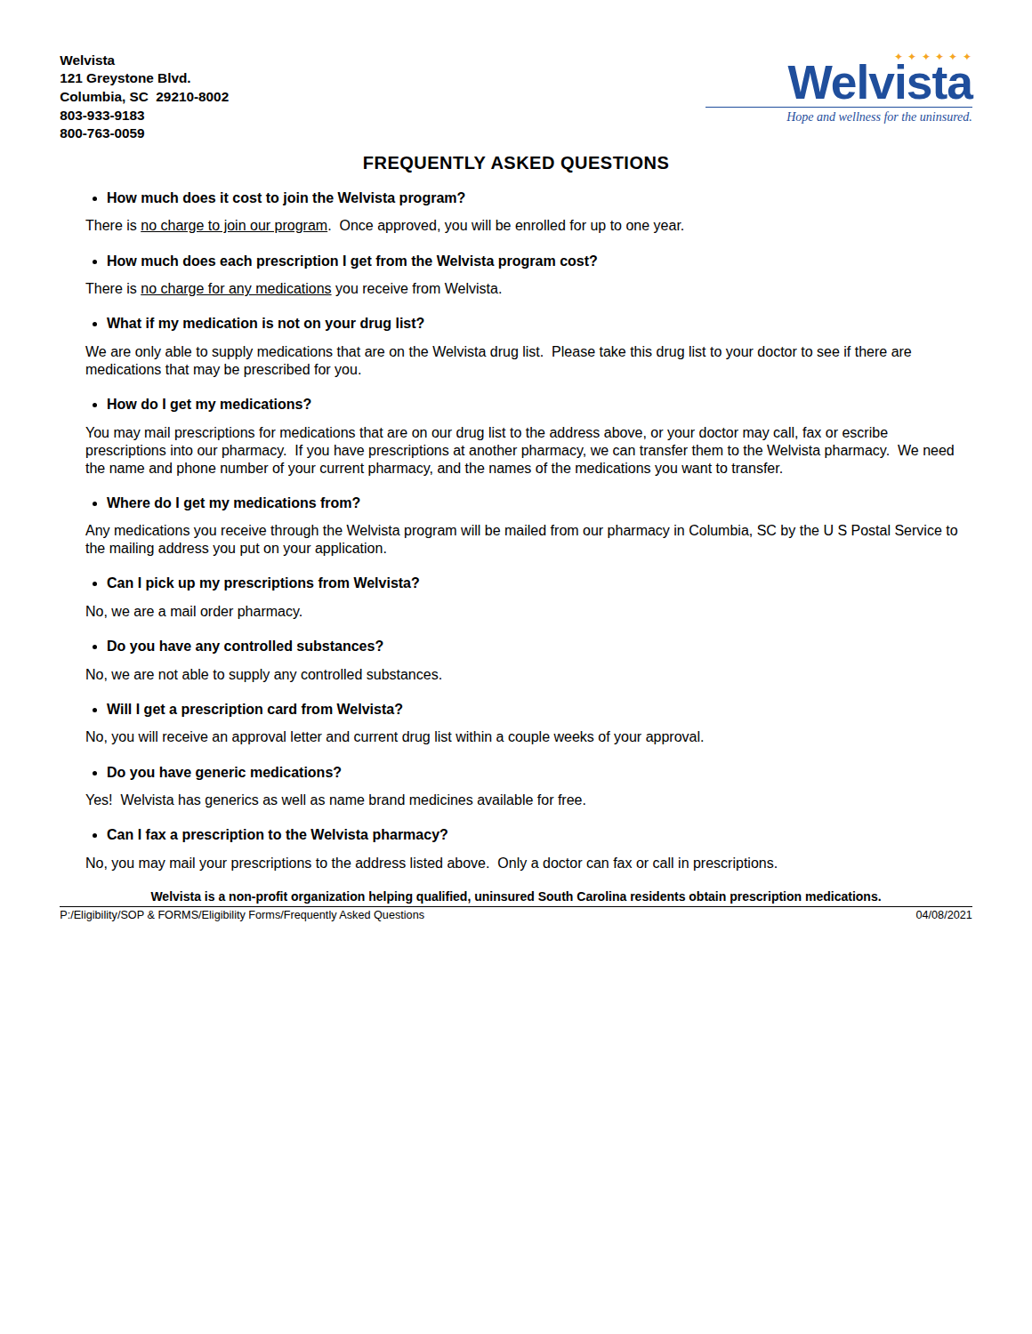Welvista
121 Greystone Blvd.
Columbia, SC 29210-8002
803-933-9183
800-763-0059
✦ ✦ ✦ ✦ ✦ ✦
Welvista
Hope and wellness for the uninsured.
FREQUENTLY ASKED QUESTIONS
How much does it cost to join the Welvista program?
There is no charge to join our program. Once approved, you will be enrolled for up to one year.
How much does each prescription I get from the Welvista program cost?
There is no charge for any medications you receive from Welvista.
What if my medication is not on your drug list?
We are only able to supply medications that are on the Welvista drug list. Please take this drug list to your doctor to see if there are medications that may be prescribed for you.
How do I get my medications?
You may mail prescriptions for medications that are on our drug list to the address above, or your doctor may call, fax or escribe prescriptions into our pharmacy. If you have prescriptions at another pharmacy, we can transfer them to the Welvista pharmacy. We need the name and phone number of your current pharmacy, and the names of the medications you want to transfer.
Where do I get my medications from?
Any medications you receive through the Welvista program will be mailed from our pharmacy in Columbia, SC by the U S Postal Service to the mailing address you put on your application.
Can I pick up my prescriptions from Welvista?
No, we are a mail order pharmacy.
Do you have any controlled substances?
No, we are not able to supply any controlled substances.
Will I get a prescription card from Welvista?
No, you will receive an approval letter and current drug list within a couple weeks of your approval.
Do you have generic medications?
Yes! Welvista has generics as well as name brand medicines available for free.
Can I fax a prescription to the Welvista pharmacy?
No, you may mail your prescriptions to the address listed above. Only a doctor can fax or call in prescriptions.
Welvista is a non-profit organization helping qualified, uninsured South Carolina residents obtain prescription medications.
P:/Eligibility/SOP & FORMS/Eligibility Forms/Frequently Asked Questions 04/08/2021